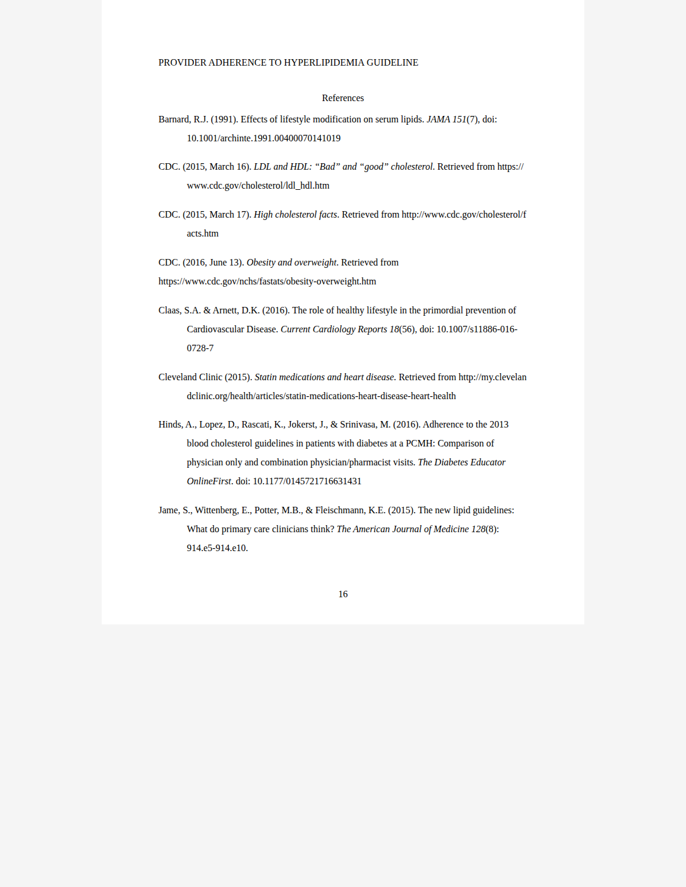Provider Adherence to Hyperlipidemia Guideline
References
Barnard, R.J. (1991). Effects of lifestyle modification on serum lipids. JAMA 151(7), doi: 10.1001/archinte.1991.00400070141019
CDC. (2015, March 16). LDL and HDL: “Bad” and “good” cholesterol. Retrieved from https://www.cdc.gov/cholesterol/ldl_hdl.htm
CDC. (2015, March 17). High cholesterol facts. Retrieved from http://www.cdc.gov/cholesterol/facts.htm
CDC. (2016, June 13). Obesity and overweight. Retrieved from https://www.cdc.gov/nchs/fastats/obesity-overweight.htm
Claas, S.A. & Arnett, D.K. (2016). The role of healthy lifestyle in the primordial prevention of Cardiovascular Disease. Current Cardiology Reports 18(56), doi: 10.1007/s11886-016-0728-7
Cleveland Clinic (2015). Statin medications and heart disease. Retrieved from http://my.clevelandclinic.org/health/articles/statin-medications-heart-disease-heart-health
Hinds, A., Lopez, D., Rascati, K., Jokerst, J., & Srinivasa, M. (2016). Adherence to the 2013 blood cholesterol guidelines in patients with diabetes at a PCMH: Comparison of physician only and combination physician/pharmacist visits. The Diabetes Educator OnlineFirst. doi: 10.1177/0145721716631431
Jame, S., Wittenberg, E., Potter, M.B., & Fleischmann, K.E. (2015). The new lipid guidelines: What do primary care clinicians think? The American Journal of Medicine 128(8): 914.e5-914.e10.
16